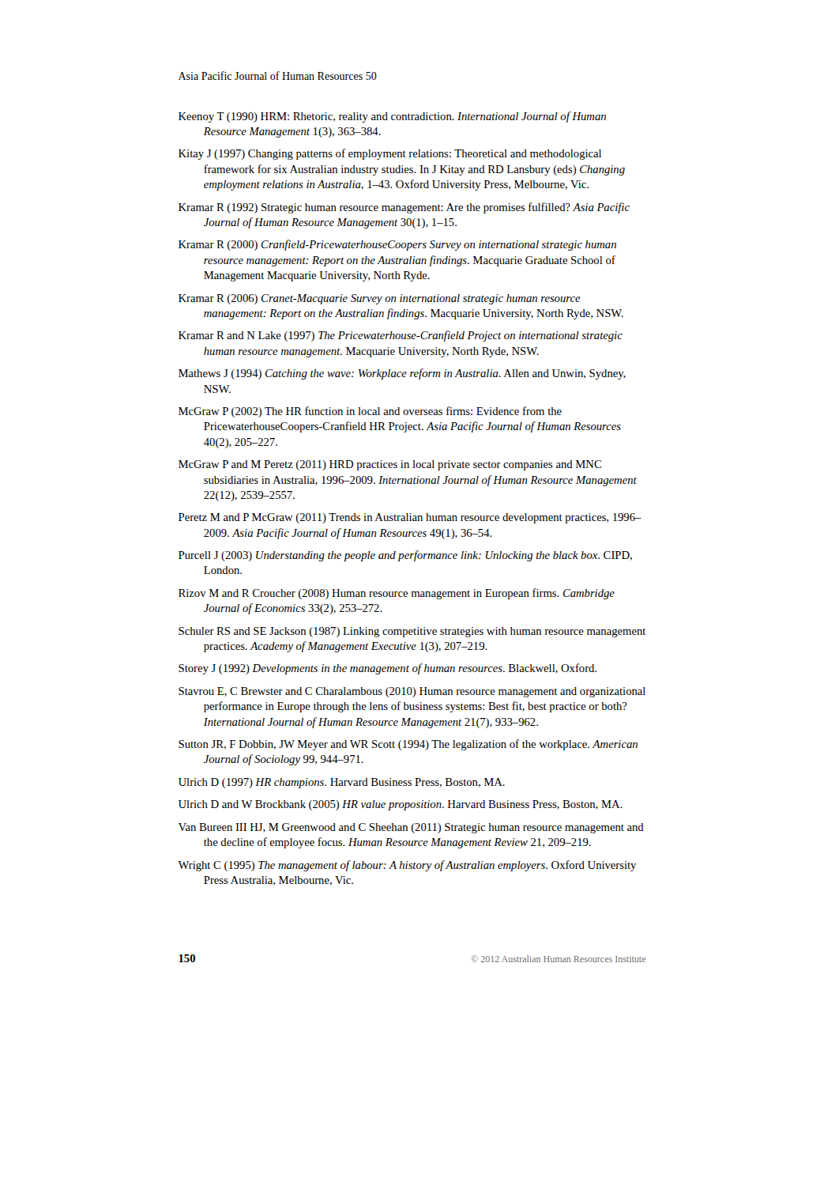Asia Pacific Journal of Human Resources 50
Keenoy T (1990) HRM: Rhetoric, reality and contradiction. International Journal of Human Resource Management 1(3), 363–384.
Kitay J (1997) Changing patterns of employment relations: Theoretical and methodological framework for six Australian industry studies. In J Kitay and RD Lansbury (eds) Changing employment relations in Australia, 1–43. Oxford University Press, Melbourne, Vic.
Kramar R (1992) Strategic human resource management: Are the promises fulfilled? Asia Pacific Journal of Human Resource Management 30(1), 1–15.
Kramar R (2000) Cranfield-PricewaterhouseCoopers Survey on international strategic human resource management: Report on the Australian findings. Macquarie Graduate School of Management Macquarie University, North Ryde.
Kramar R (2006) Cranet-Macquarie Survey on international strategic human resource management: Report on the Australian findings. Macquarie University, North Ryde, NSW.
Kramar R and N Lake (1997) The Pricewaterhouse-Cranfield Project on international strategic human resource management. Macquarie University, North Ryde, NSW.
Mathews J (1994) Catching the wave: Workplace reform in Australia. Allen and Unwin, Sydney, NSW.
McGraw P (2002) The HR function in local and overseas firms: Evidence from the PricewaterhouseCoopers-Cranfield HR Project. Asia Pacific Journal of Human Resources 40(2), 205–227.
McGraw P and M Peretz (2011) HRD practices in local private sector companies and MNC subsidiaries in Australia, 1996–2009. International Journal of Human Resource Management 22(12), 2539–2557.
Peretz M and P McGraw (2011) Trends in Australian human resource development practices, 1996–2009. Asia Pacific Journal of Human Resources 49(1), 36–54.
Purcell J (2003) Understanding the people and performance link: Unlocking the black box. CIPD, London.
Rizov M and R Croucher (2008) Human resource management in European firms. Cambridge Journal of Economics 33(2), 253–272.
Schuler RS and SE Jackson (1987) Linking competitive strategies with human resource management practices. Academy of Management Executive 1(3), 207–219.
Storey J (1992) Developments in the management of human resources. Blackwell, Oxford.
Stavrou E, C Brewster and C Charalambous (2010) Human resource management and organizational performance in Europe through the lens of business systems: Best fit, best practice or both? International Journal of Human Resource Management 21(7), 933–962.
Sutton JR, F Dobbin, JW Meyer and WR Scott (1994) The legalization of the workplace. American Journal of Sociology 99, 944–971.
Ulrich D (1997) HR champions. Harvard Business Press, Boston, MA.
Ulrich D and W Brockbank (2005) HR value proposition. Harvard Business Press, Boston, MA.
Van Bureen III HJ, M Greenwood and C Sheehan (2011) Strategic human resource management and the decline of employee focus. Human Resource Management Review 21, 209–219.
Wright C (1995) The management of labour: A history of Australian employers. Oxford University Press Australia, Melbourne, Vic.
150 © 2012 Australian Human Resources Institute